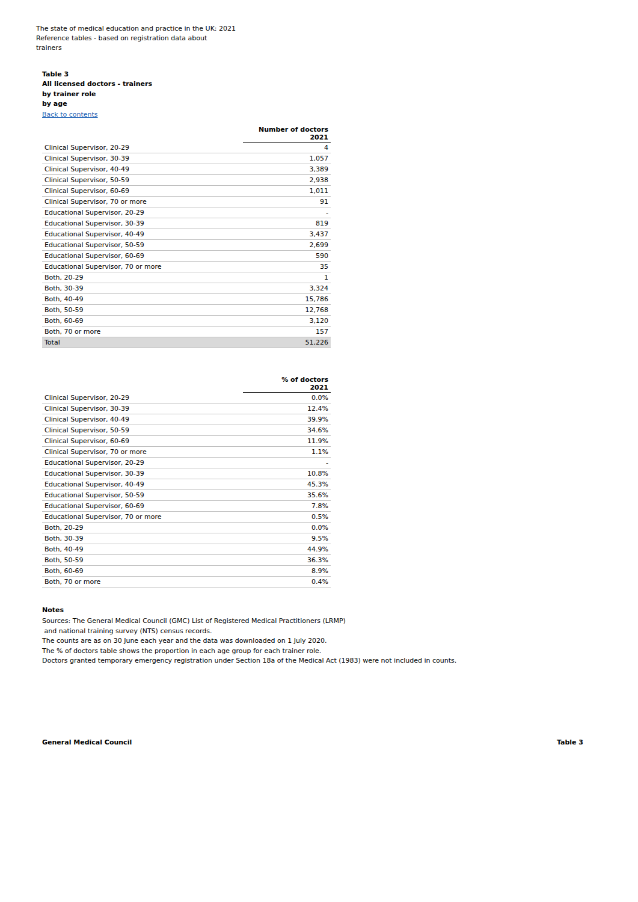The state of medical education and practice in the UK: 2021
Reference tables - based on registration data about
trainers
Table 3
All licensed doctors - trainers
by trainer role
by age
Back to contents
| | Number of doctors 2021 |
| Clinical Supervisor, 20-29 | 4 |
| Clinical Supervisor, 30-39 | 1,057 |
| Clinical Supervisor, 40-49 | 3,389 |
| Clinical Supervisor, 50-59 | 2,938 |
| Clinical Supervisor, 60-69 | 1,011 |
| Clinical Supervisor, 70 or more | 91 |
| Educational Supervisor, 20-29 | - |
| Educational Supervisor, 30-39 | 819 |
| Educational Supervisor, 40-49 | 3,437 |
| Educational Supervisor, 50-59 | 2,699 |
| Educational Supervisor, 60-69 | 590 |
| Educational Supervisor, 70 or more | 35 |
| Both, 20-29 | 1 |
| Both, 30-39 | 3,324 |
| Both, 40-49 | 15,786 |
| Both, 50-59 | 12,768 |
| Both, 60-69 | 3,120 |
| Both, 70 or more | 157 |
| Total | 51,226 |
| | % of doctors 2021 |
| Clinical Supervisor, 20-29 | 0.0% |
| Clinical Supervisor, 30-39 | 12.4% |
| Clinical Supervisor, 40-49 | 39.9% |
| Clinical Supervisor, 50-59 | 34.6% |
| Clinical Supervisor, 60-69 | 11.9% |
| Clinical Supervisor, 70 or more | 1.1% |
| Educational Supervisor, 20-29 | - |
| Educational Supervisor, 30-39 | 10.8% |
| Educational Supervisor, 40-49 | 45.3% |
| Educational Supervisor, 50-59 | 35.6% |
| Educational Supervisor, 60-69 | 7.8% |
| Educational Supervisor, 70 or more | 0.5% |
| Both, 20-29 | 0.0% |
| Both, 30-39 | 9.5% |
| Both, 40-49 | 44.9% |
| Both, 50-59 | 36.3% |
| Both, 60-69 | 8.9% |
| Both, 70 or more | 0.4% |
Notes
Sources: The General Medical Council (GMC) List of Registered Medical Practitioners (LRMP)
and national training survey (NTS) census records.
The counts are as on 30 June each year and the data was downloaded on 1 July 2020.
The % of doctors table shows the proportion in each age group for each trainer role.
Doctors granted temporary emergency registration under Section 18a of the Medical Act (1983) were not included in counts.
General Medical Council Table 3